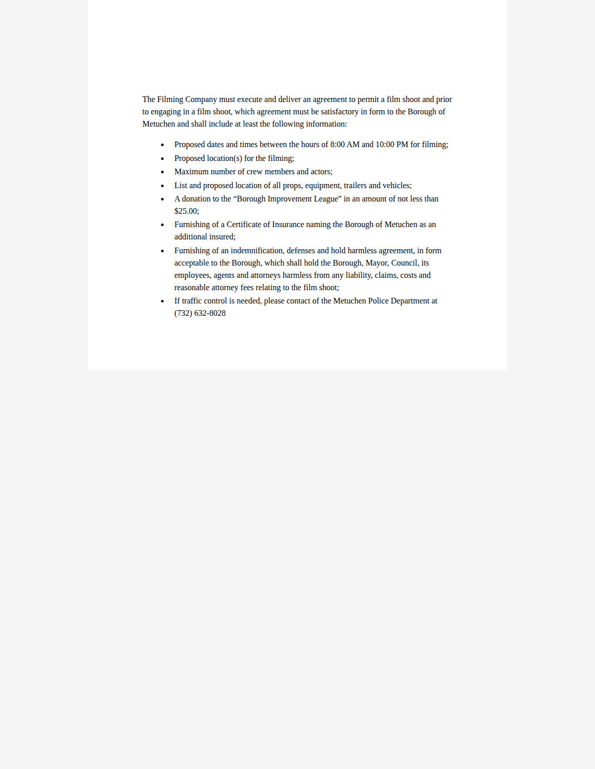The Filming Company must execute and deliver an agreement to permit a film shoot and prior to engaging in a film shoot, which agreement must be satisfactory in form to the Borough of Metuchen and shall include at least the following information:
Proposed dates and times between the hours of 8:00 AM and 10:00 PM for filming;
Proposed location(s) for the filming;
Maximum number of crew members and actors;
List and proposed location of all props, equipment, trailers and vehicles;
A donation to the “Borough Improvement League” in an amount of not less than $25.00;
Furnishing of a Certificate of Insurance naming the Borough of Metuchen as an additional insured;
Furnishing of an indemnification, defenses and hold harmless agreement, in form acceptable to the Borough, which shall hold the Borough, Mayor, Council, its employees, agents and attorneys harmless from any liability, claims, costs and reasonable attorney fees relating to the film shoot;
If traffic control is needed, please contact of the Metuchen Police Department at (732) 632-8028